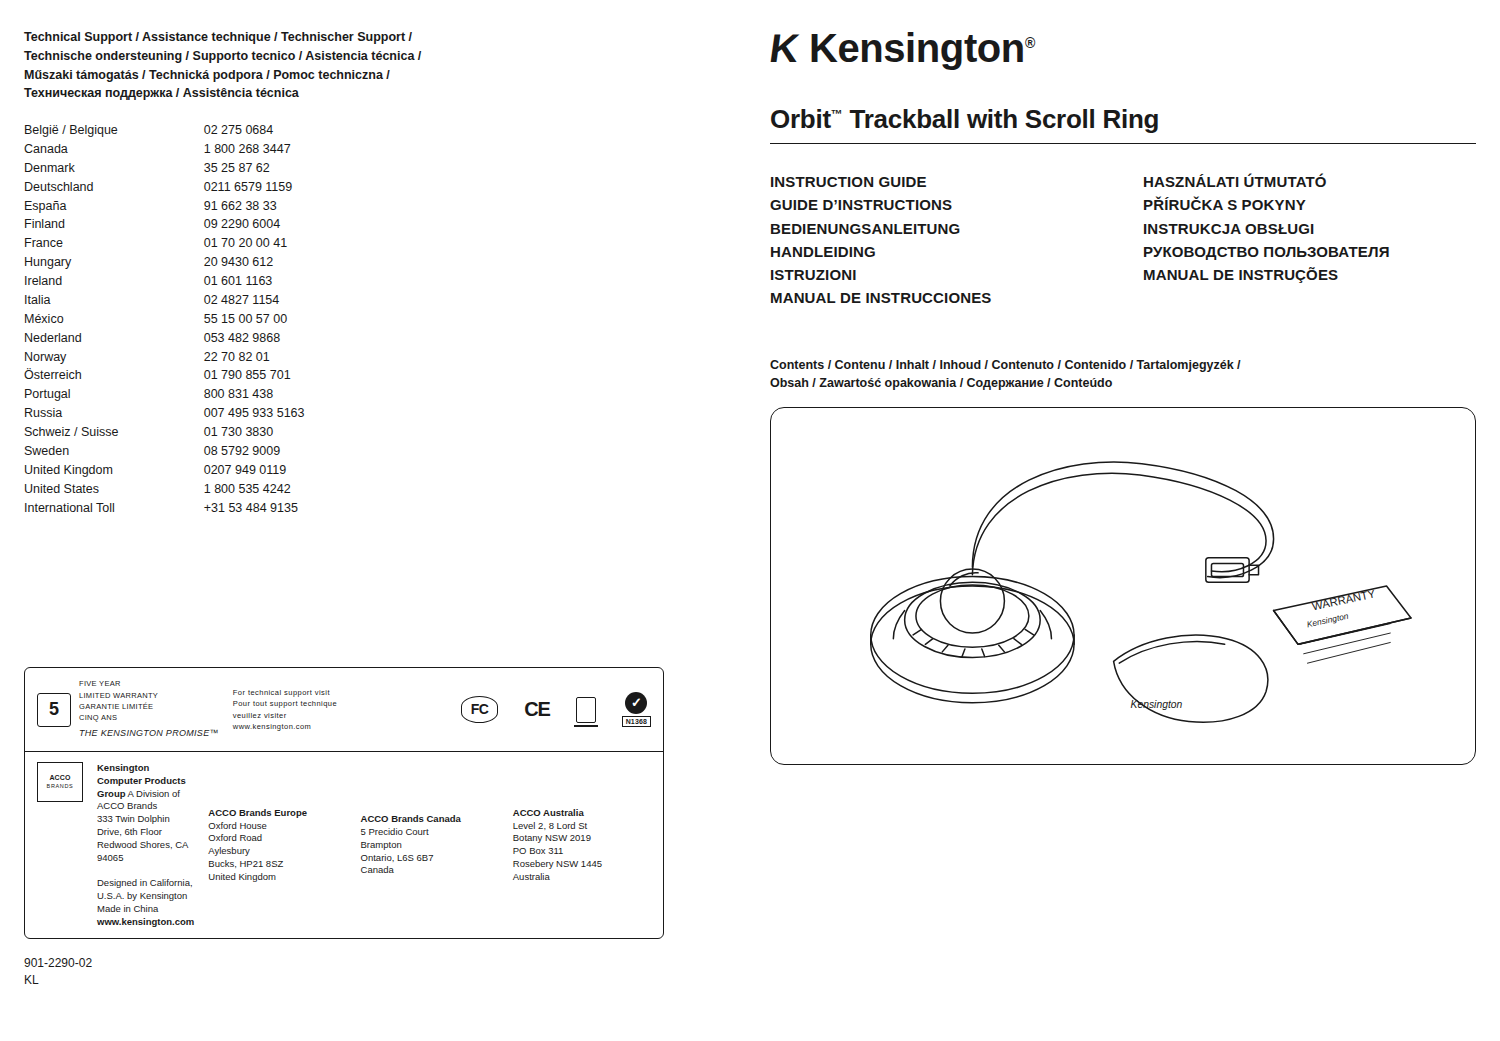Technical Support / Assistance technique / Technischer Support /
Technische ondersteuning / Supporto tecnico / Asistencia técnica /
Műszaki támogatás / Technická podpora / Pomoc techniczna /
Техническая поддержка / Assistência técnica
| België / Belgique | 02 275 0684 |
| Canada | 1 800 268 3447 |
| Denmark | 35 25 87 62 |
| Deutschland | 0211 6579 1159 |
| España | 91 662 38 33 |
| Finland | 09 2290 6004 |
| France | 01 70 20 00 41 |
| Hungary | 20 9430 612 |
| Ireland | 01 601 1163 |
| Italia | 02 4827 1154 |
| México | 55 15 00 57 00 |
| Nederland | 053 482 9868 |
| Norway | 22 70 82 01 |
| Österreich | 01 790 855 701 |
| Portugal | 800 831 438 |
| Russia | 007 495 933 5163 |
| Schweiz / Suisse | 01 730 3830 |
| Sweden | 08 5792 9009 |
| United Kingdom | 0207 949 0119 |
| United States | 1 800 535 4242 |
| International Toll | +31 53 484 9135 |
5
Five Year
Limited Warranty
Garantie limitée
Cinq ans
The Kensington Promise™
For technical support visit
Pour tout support technique
veuillez visiter
www.kensington.com
FC CE ✓ N1368
ACCO BRANDS
Kensington Computer Products Group A Division of ACCO Brands
333 Twin Dolphin Drive, 6th Floor
Redwood Shores, CA 94065
Designed in California, U.S.A. by Kensington
Made in China
www.kensington.com
ACCO Brands Europe Oxford House
Oxford Road
Aylesbury
Bucks, HP21 8SZ
United Kingdom
ACCO Brands Canada 5 Precidio Court
Brampton
Ontario, L6S 6B7
Canada
ACCO Australia Level 2, 8 Lord St
Botany NSW 2019
PO Box 311
Rosebery NSW 1445
Australia
901-2290-02
KL
K Kensington®
Orbit™ Trackball with Scroll Ring
INSTRUCTION GUIDE
GUIDE D’INSTRUCTIONS
BEDIENUNGSANLEITUNG
HANDLEIDING
ISTRUZIONI
MANUAL DE INSTRUCCIONES
HASZNÁLATI ÚTMUTATÓ
PŘÍRUČKA S POKYNY
INSTRUKCJA OBSŁUGI
РУКОВОДСТВО ПОЛЬЗОВАТЕЛЯ
MANUAL DE INSTRUÇÕES
Contents / Contenu / Inhalt / Inhoud / Contenuto / Contenido / Tartalomjegyzék /
Obsah / Zawartość opakowania / Содержание / Conteúdo
Kensington WARRANTY Kensington